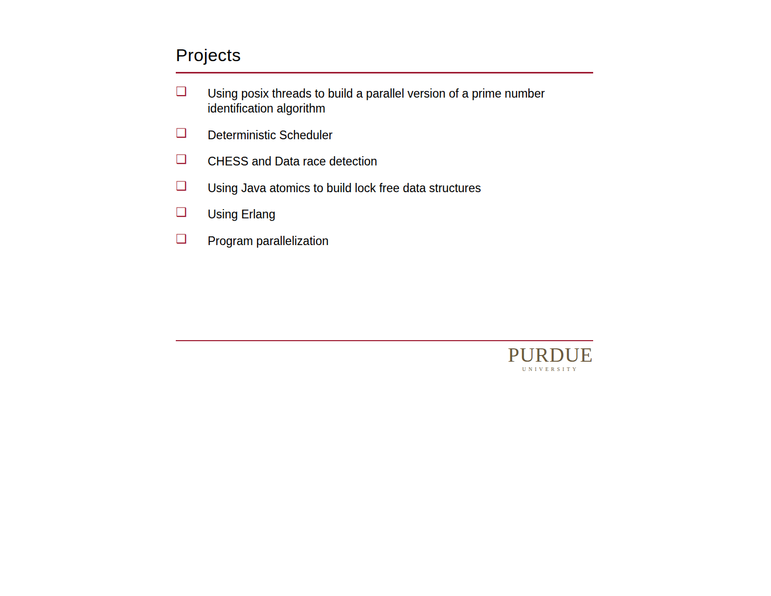Projects
Using posix threads to build a parallel version of a prime number identification algorithm
Deterministic Scheduler
CHESS and Data race detection
Using Java atomics to build lock free data structures
Using Erlang
Program parallelization
PURDUE
UNIVERSITY